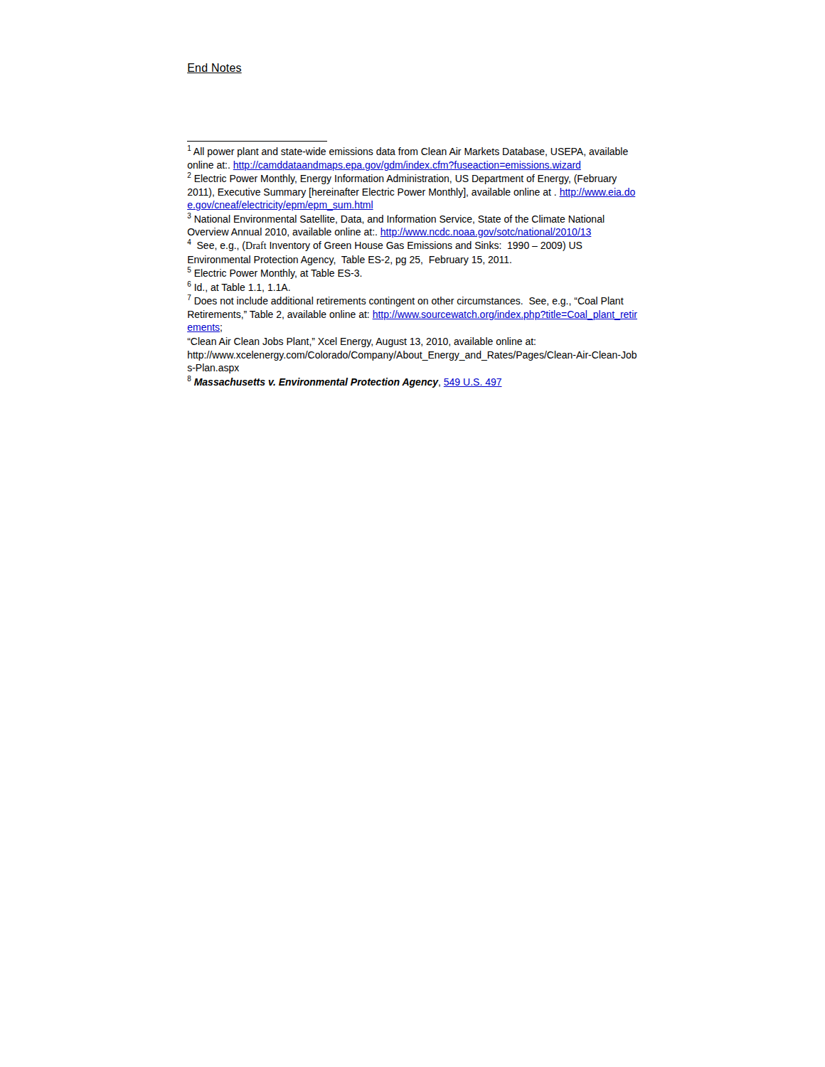End Notes
1 All power plant and state-wide emissions data from Clean Air Markets Database, USEPA, available online at:. http://camddataandmaps.epa.gov/gdm/index.cfm?fuseaction=emissions.wizard
2 Electric Power Monthly, Energy Information Administration, US Department of Energy, (February 2011), Executive Summary [hereinafter Electric Power Monthly], available online at . http://www.eia.doe.gov/cneaf/electricity/epm/epm_sum.html
3 National Environmental Satellite, Data, and Information Service, State of the Climate National Overview Annual 2010, available online at:. http://www.ncdc.noaa.gov/sotc/national/2010/13
4 See, e.g., (Draft Inventory of Green House Gas Emissions and Sinks: 1990 – 2009) US Environmental Protection Agency, Table ES-2, pg 25, February 15, 2011.
5 Electric Power Monthly, at Table ES-3.
6 Id., at Table 1.1, 1.1A.
7 Does not include additional retirements contingent on other circumstances. See, e.g., “Coal Plant Retirements,” Table 2, available online at: http://www.sourcewatch.org/index.php?title=Coal_plant_retirements;
“Clean Air Clean Jobs Plant,” Xcel Energy, August 13, 2010, available online at:
http://www.xcelenergy.com/Colorado/Company/About_Energy_and_Rates/Pages/Clean-Air-Clean-Jobs-Plan.aspx
8 Massachusetts v. Environmental Protection Agency, 549 U.S. 497